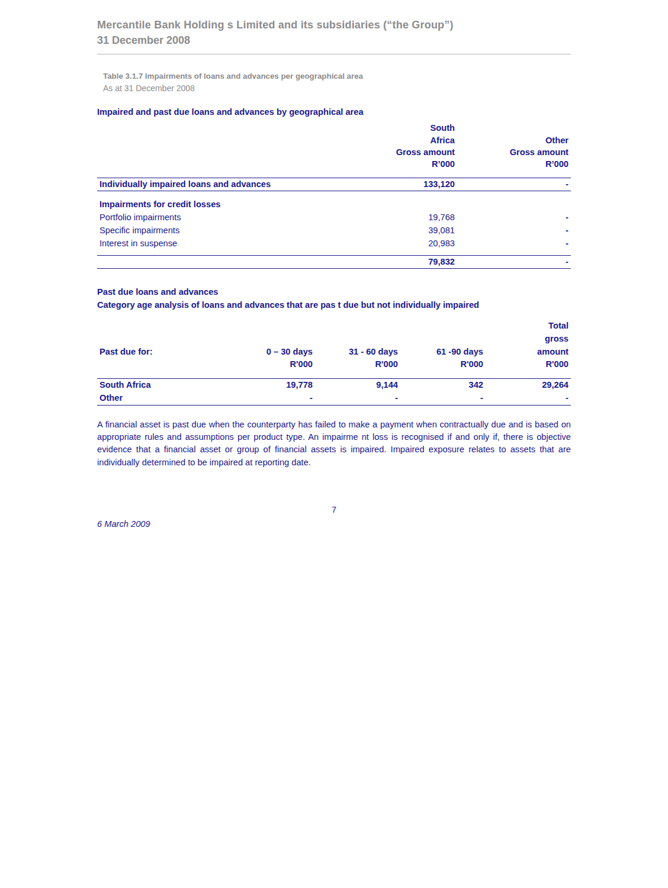Mercantile Bank Holding s Limited and its subsidiaries (“the Group”)
31 December 2008
Table 3.1.7 Impairments of loans and advances per geographical area
As at 31 December 2008
Impaired and past due loans and advances by geographical area
| | South | |
| --- | --- | --- |
| | Africa | Other |
| | Gross amount | Gross amount |
| | R’000 | R’000 |
| Individually impaired loans and advances | 133,120 | - |
| Impairments for credit losses | | |
| Portfolio impairments | 19,768 | - |
| Specific impairments | 39,081 | - |
| Interest in suspense | 20,983 | - |
| | 79,832 | - |
Past due loans and advances
Category age analysis of loans and advances that are pas t due but not individually impaired
| | | | | Total |
| --- | --- | --- | --- | --- |
| | | | | gross |
| Past due for: | 0 – 30 days | 31 - 60 days | 61 -90 days | amount |
| | R'000 | R'000 | R'000 | R'000 |
| South Africa | 19,778 | 9,144 | 342 | 29,264 |
| Other | - | - | - | - |
A financial asset is past due when the counterparty has failed to make a payment when contractually due and is based on appropriate rules and assumptions per product type. An impairme nt loss is recognised if and only if, there is objective evidence that a financial asset or group of financial assets is impaired. Impaired exposure relates to assets that are individually determined to be impaired at reporting date.
7
6 March 2009